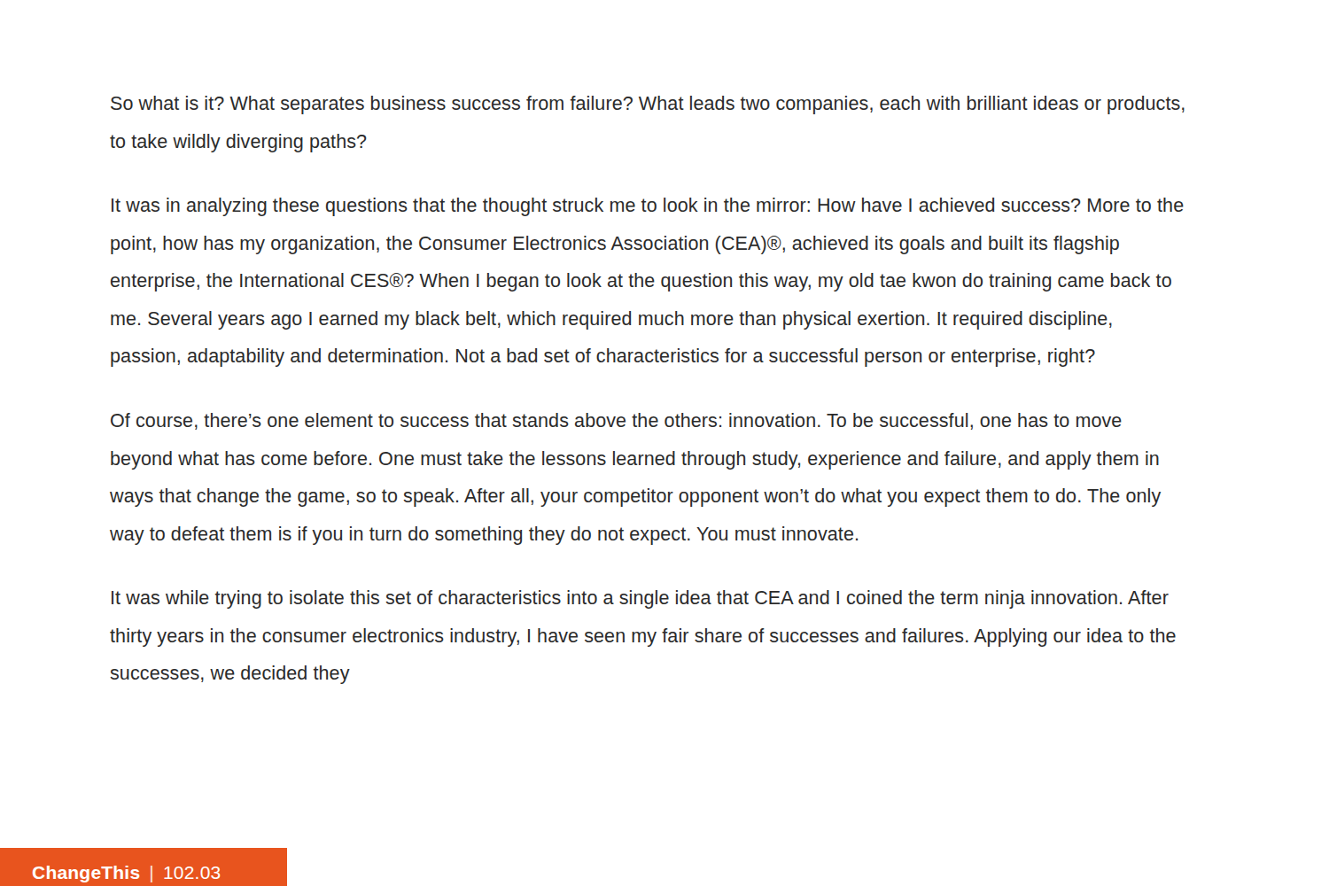So what is it? What separates business success from failure? What leads two companies, each with brilliant ideas or products, to take wildly diverging paths?
It was in analyzing these questions that the thought struck me to look in the mirror: How have I achieved success? More to the point, how has my organization, the Consumer Electronics Association (CEA)®, achieved its goals and built its flagship enterprise, the International CES®? When I began to look at the question this way, my old tae kwon do training came back to me. Several years ago I earned my black belt, which required much more than physical exertion. It required discipline, passion, adaptability and determination. Not a bad set of characteristics for a successful person or enterprise, right?
Of course, there’s one element to success that stands above the others: innovation. To be successful, one has to move beyond what has come before. One must take the lessons learned through study, experience and failure, and apply them in ways that change the game, so to speak. After all, your competitor opponent won’t do what you expect them to do. The only way to defeat them is if you in turn do something they do not expect. You must innovate.
It was while trying to isolate this set of characteristics into a single idea that CEA and I coined the term ninja innovation. After thirty years in the consumer electronics industry, I have seen my fair share of successes and failures. Applying our idea to the successes, we decided they
ChangeThis|102.03